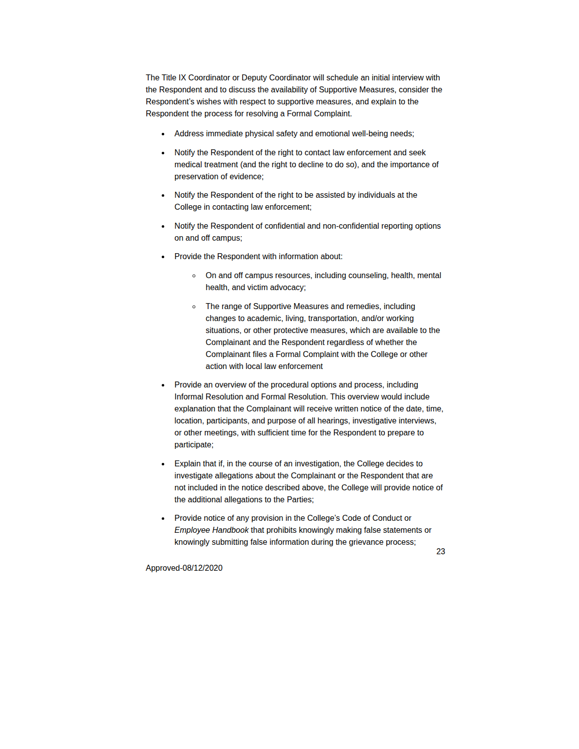The Title IX Coordinator or Deputy Coordinator will schedule an initial interview with the Respondent and to discuss the availability of Supportive Measures, consider the Respondent’s wishes with respect to supportive measures, and explain to the Respondent the process for resolving a Formal Complaint.
Address immediate physical safety and emotional well-being needs;
Notify the Respondent of the right to contact law enforcement and seek medical treatment (and the right to decline to do so), and the importance of preservation of evidence;
Notify the Respondent of the right to be assisted by individuals at the College in contacting law enforcement;
Notify the Respondent of confidential and non-confidential reporting options on and off campus;
Provide the Respondent with information about:
On and off campus resources, including counseling, health, mental health, and victim advocacy;
The range of Supportive Measures and remedies, including changes to academic, living, transportation, and/or working situations, or other protective measures, which are available to the Complainant and the Respondent regardless of whether the Complainant files a Formal Complaint with the College or other action with local law enforcement
Provide an overview of the procedural options and process, including Informal Resolution and Formal Resolution. This overview would include explanation that the Complainant will receive written notice of the date, time, location, participants, and purpose of all hearings, investigative interviews, or other meetings, with sufficient time for the Respondent to prepare to participate;
Explain that if, in the course of an investigation, the College decides to investigate allegations about the Complainant or the Respondent that are not included in the notice described above, the College will provide notice of the additional allegations to the Parties;
Provide notice of any provision in the College’s Code of Conduct or Employee Handbook that prohibits knowingly making false statements or knowingly submitting false information during the grievance process;
23
Approved-08/12/2020